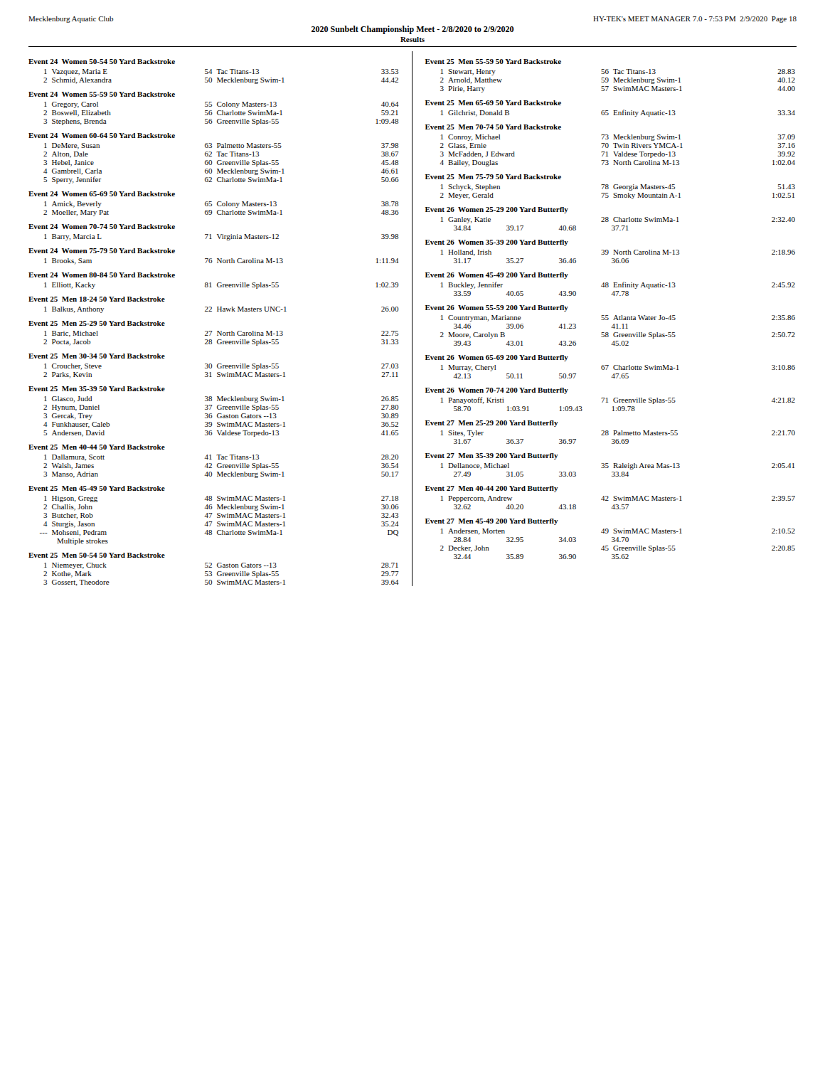Mecklenburg Aquatic Club
HY-TEK's MEET MANAGER 7.0 - 7:53 PM 2/9/2020 Page 18
2020 Sunbelt Championship Meet - 2/8/2020 to 2/9/2020
Results
Event 24 Women 50-54 50 Yard Backstroke
| 1 | Vazquez, Maria E | 54 | Tac Titans-13 | 33.53 |
| 2 | Schmid, Alexandra | 50 | Mecklenburg Swim-1 | 44.42 |
Event 24 Women 55-59 50 Yard Backstroke
| 1 | Gregory, Carol | 55 | Colony Masters-13 | 40.64 |
| 2 | Boswell, Elizabeth | 56 | Charlotte SwimMa-1 | 59.21 |
| 3 | Stephens, Brenda | 56 | Greenville Splas-55 | 1:09.48 |
Event 24 Women 60-64 50 Yard Backstroke
| 1 | DeMere, Susan | 63 | Palmetto Masters-55 | 37.98 |
| 2 | Alton, Dale | 62 | Tac Titans-13 | 38.67 |
| 3 | Hebel, Janice | 60 | Greenville Splas-55 | 45.48 |
| 4 | Gambrell, Carla | 60 | Mecklenburg Swim-1 | 46.61 |
| 5 | Sperry, Jennifer | 62 | Charlotte SwimMa-1 | 50.66 |
Event 24 Women 65-69 50 Yard Backstroke
| 1 | Amick, Beverly | 65 | Colony Masters-13 | 38.78 |
| 2 | Moeller, Mary Pat | 69 | Charlotte SwimMa-1 | 48.36 |
Event 24 Women 70-74 50 Yard Backstroke
| 1 | Barry, Marcia L | 71 | Virginia Masters-12 | 39.98 |
Event 24 Women 75-79 50 Yard Backstroke
| 1 | Brooks, Sam | 76 | North Carolina M-13 | 1:11.94 |
Event 24 Women 80-84 50 Yard Backstroke
| 1 | Elliott, Kacky | 81 | Greenville Splas-55 | 1:02.39 |
Event 25 Men 18-24 50 Yard Backstroke
| 1 | Balkus, Anthony | 22 | Hawk Masters UNC-1 | 26.00 |
Event 25 Men 25-29 50 Yard Backstroke
| 1 | Baric, Michael | 27 | North Carolina M-13 | 22.75 |
| 2 | Pocta, Jacob | 28 | Greenville Splas-55 | 31.33 |
Event 25 Men 30-34 50 Yard Backstroke
| 1 | Croucher, Steve | 30 | Greenville Splas-55 | 27.03 |
| 2 | Parks, Kevin | 31 | SwimMAC Masters-1 | 27.11 |
Event 25 Men 35-39 50 Yard Backstroke
| 1 | Glasco, Judd | 38 | Mecklenburg Swim-1 | 26.85 |
| 2 | Hynum, Daniel | 37 | Greenville Splas-55 | 27.80 |
| 3 | Gercak, Trey | 36 | Gaston Gators --13 | 30.89 |
| 4 | Funkhauser, Caleb | 39 | SwimMAC Masters-1 | 36.52 |
| 5 | Andersen, David | 36 | Valdese Torpedo-13 | 41.65 |
Event 25 Men 40-44 50 Yard Backstroke
| 1 | Dallamura, Scott | 41 | Tac Titans-13 | 28.20 |
| 2 | Walsh, James | 42 | Greenville Splas-55 | 36.54 |
| 3 | Manso, Adrian | 40 | Mecklenburg Swim-1 | 50.17 |
Event 25 Men 45-49 50 Yard Backstroke
| 1 | Higson, Gregg | 48 | SwimMAC Masters-1 | 27.18 |
| 2 | Challis, John | 46 | Mecklenburg Swim-1 | 30.06 |
| 3 | Butcher, Rob | 47 | SwimMAC Masters-1 | 32.43 |
| 4 | Sturgis, Jason | 47 | SwimMAC Masters-1 | 35.24 |
| --- | Mohseni, Pedram | 48 | Charlotte SwimMa-1 | DQ |
Multiple strokes
Event 25 Men 50-54 50 Yard Backstroke
| 1 | Niemeyer, Chuck | 52 | Gaston Gators --13 | 28.71 |
| 2 | Kothe, Mark | 53 | Greenville Splas-55 | 29.77 |
| 3 | Gossert, Theodore | 50 | SwimMAC Masters-1 | 39.64 |
Event 25 Men 55-59 50 Yard Backstroke
| 1 | Stewart, Henry | 56 | Tac Titans-13 | 28.83 |
| 2 | Arnold, Matthew | 59 | Mecklenburg Swim-1 | 40.12 |
| 3 | Pirie, Harry | 57 | SwimMAC Masters-1 | 44.00 |
Event 25 Men 65-69 50 Yard Backstroke
| 1 | Gilchrist, Donald B | 65 | Enfinity Aquatic-13 | 33.34 |
Event 25 Men 70-74 50 Yard Backstroke
| 1 | Conroy, Michael | 73 | Mecklenburg Swim-1 | 37.09 |
| 2 | Glass, Ernie | 70 | Twin Rivers YMCA-1 | 37.16 |
| 3 | McFadden, J Edward | 71 | Valdese Torpedo-13 | 39.92 |
| 4 | Bailey, Douglas | 73 | North Carolina M-13 | 1:02.04 |
Event 25 Men 75-79 50 Yard Backstroke
| 1 | Schyck, Stephen | 78 | Georgia Masters-45 | 51.43 |
| 2 | Meyer, Gerald | 75 | Smoky Mountain A-1 | 1:02.51 |
Event 26 Women 25-29 200 Yard Butterfly
| 1 | Ganley, Katie | 28 | Charlotte SwimMa-1 | 2:32.40 |
34.8439.1740.6837.71
Event 26 Women 35-39 200 Yard Butterfly
| 1 | Holland, Irish | 39 | North Carolina M-13 | 2:18.96 |
31.1735.2736.4636.06
Event 26 Women 45-49 200 Yard Butterfly
| 1 | Buckley, Jennifer | 48 | Enfinity Aquatic-13 | 2:45.92 |
33.5940.6543.9047.78
Event 26 Women 55-59 200 Yard Butterfly
| 1 | Countryman, Marianne | 55 | Atlanta Water Jo-45 | 2:35.86 |
34.4639.0641.2341.11
| 2 | Moore, Carolyn B | 58 | Greenville Splas-55 | 2:50.72 |
39.4343.0143.2645.02
Event 26 Women 65-69 200 Yard Butterfly
| 1 | Murray, Cheryl | 67 | Charlotte SwimMa-1 | 3:10.86 |
42.1350.1150.9747.65
Event 26 Women 70-74 200 Yard Butterfly
| 1 | Panayotoff, Kristi | 71 | Greenville Splas-55 | 4:21.82 |
58.701:03.911:09.431:09.78
Event 27 Men 25-29 200 Yard Butterfly
| 1 | Sites, Tyler | 28 | Palmetto Masters-55 | 2:21.70 |
31.6736.3736.9736.69
Event 27 Men 35-39 200 Yard Butterfly
| 1 | Dellanoce, Michael | 35 | Raleigh Area Mas-13 | 2:05.41 |
27.4931.0533.0333.84
Event 27 Men 40-44 200 Yard Butterfly
| 1 | Peppercorn, Andrew | 42 | SwimMAC Masters-1 | 2:39.57 |
32.6240.2043.1843.57
Event 27 Men 45-49 200 Yard Butterfly
| 1 | Andersen, Morten | 49 | SwimMAC Masters-1 | 2:10.52 |
28.8432.9534.0334.70
| 2 | Decker, John | 45 | Greenville Splas-55 | 2:20.85 |
32.4435.8936.9035.62